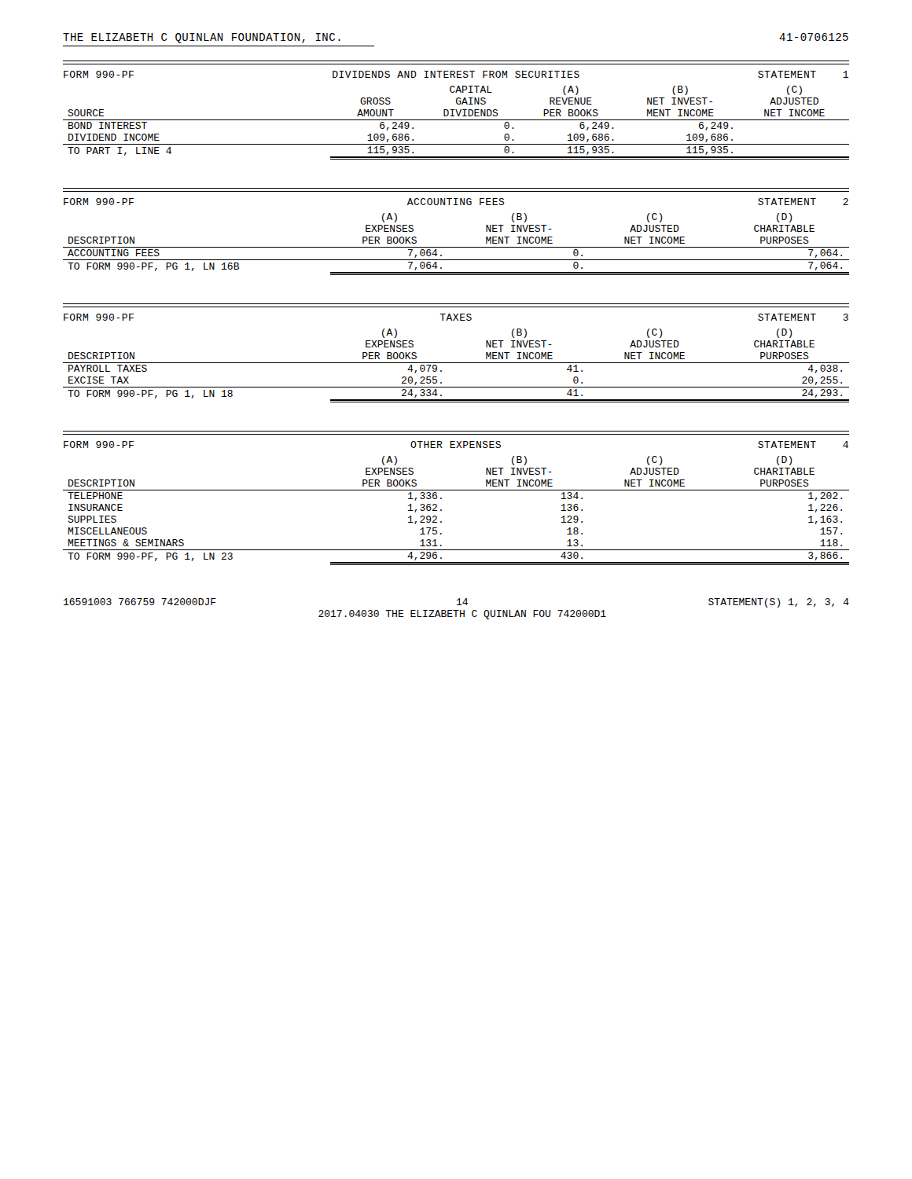THE ELIZABETH C QUINLAN FOUNDATION, INC.
41-0706125
FORM 990-PF
DIVIDENDS AND INTEREST FROM SECURITIES
STATEMENT 1
| | | CAPITAL | (A) | (B) | (C) |
| --- | --- | --- | --- | --- | --- |
| | GROSS | GAINS | REVENUE | NET INVEST- | ADJUSTED |
| SOURCE | AMOUNT | DIVIDENDS | PER BOOKS | MENT INCOME | NET INCOME |
| BOND INTEREST | 6,249. | 0. | 6,249. | 6,249. | |
| DIVIDEND INCOME | 109,686. | 0. | 109,686. | 109,686. | |
| TO PART I, LINE 4 | 115,935. | 0. | 115,935. | 115,935. | |
FORM 990-PF
ACCOUNTING FEES
STATEMENT 2
| | (A) | (B) | (C) | (D) |
| --- | --- | --- | --- | --- |
| | EXPENSES | NET INVEST- | ADJUSTED | CHARITABLE |
| DESCRIPTION | PER BOOKS | MENT INCOME | NET INCOME | PURPOSES |
| ACCOUNTING FEES | 7,064. | 0. | | 7,064. |
| TO FORM 990-PF, PG 1, LN 16B | 7,064. | 0. | | 7,064. |
FORM 990-PF
TAXES
STATEMENT 3
| | (A) | (B) | (C) | (D) |
| --- | --- | --- | --- | --- |
| | EXPENSES | NET INVEST- | ADJUSTED | CHARITABLE |
| DESCRIPTION | PER BOOKS | MENT INCOME | NET INCOME | PURPOSES |
| PAYROLL TAXES | 4,079. | 41. | | 4,038. |
| EXCISE TAX | 20,255. | 0. | | 20,255. |
| TO FORM 990-PF, PG 1, LN 18 | 24,334. | 41. | | 24,293. |
FORM 990-PF
OTHER EXPENSES
STATEMENT 4
| | (A) | (B) | (C) | (D) |
| --- | --- | --- | --- | --- |
| | EXPENSES | NET INVEST- | ADJUSTED | CHARITABLE |
| DESCRIPTION | PER BOOKS | MENT INCOME | NET INCOME | PURPOSES |
| TELEPHONE | 1,336. | 134. | | 1,202. |
| INSURANCE | 1,362. | 136. | | 1,226. |
| SUPPLIES | 1,292. | 129. | | 1,163. |
| MISCELLANEOUS | 175. | 18. | | 157. |
| MEETINGS & SEMINARS | 131. | 13. | | 118. |
| TO FORM 990-PF, PG 1, LN 23 | 4,296. | 430. | | 3,866. |
16591003 766759 742000DJF
14
2017.04030 THE ELIZABETH C QUINLAN FOU 742000D1
STATEMENT(S) 1, 2, 3, 4